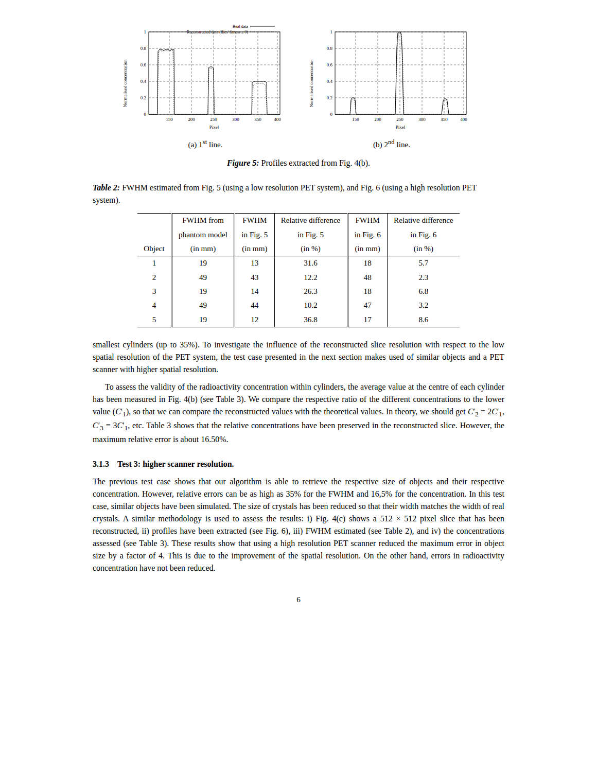Normalised concentration 0 0.2 0.4 0.6 0.8 1 150 200 250 300 350 400 Pixel Real data Reconstructed data (flies' fitness ≥ 0)
(a) 1st line.
Normalised concentration 0 0.2 0.4 0.6 0.8 1 150 200 250 300 350 400 Pixel
(b) 2nd line.
Figure 5: Profiles extracted from Fig. 4(b).
Table 2: FWHM estimated from Fig. 5 (using a low resolution PET system), and Fig. 6 (using a high resolution PET system).
| | FWHM from | FWHM | Relative difference | FWHM | Relative difference |
| --- | --- | --- | --- | --- | --- |
| | phantom model | in Fig. 5 | in Fig. 5 | in Fig. 6 | in Fig. 6 |
| Object | (in mm) | (in mm) | (in %) | (in mm) | (in %) |
| 1 | 19 | 13 | 31.6 | 18 | 5.7 |
| 2 | 49 | 43 | 12.2 | 48 | 2.3 |
| 3 | 19 | 14 | 26.3 | 18 | 6.8 |
| 4 | 49 | 44 | 10.2 | 47 | 3.2 |
| 5 | 19 | 12 | 36.8 | 17 | 8.6 |
smallest cylinders (up to 35%). To investigate the influence of the reconstructed slice resolution with respect to the low spatial resolution of the PET system, the test case presented in the next section makes used of similar objects and a PET scanner with higher spatial resolution.
To assess the validity of the radioactivity concentration within cylinders, the average value at the centre of each cylinder has been measured in Fig. 4(b) (see Table 3). We compare the respective ratio of the different concentrations to the lower value (C′1), so that we can compare the reconstructed values with the theoretical values. In theory, we should get C′2 = 2C′1, C′3 = 3C′1, etc. Table 3 shows that the relative concentrations have been preserved in the reconstructed slice. However, the maximum relative error is about 16.50%.
3.1.3 Test 3: higher scanner resolution.
The previous test case shows that our algorithm is able to retrieve the respective size of objects and their respective concentration. However, relative errors can be as high as 35% for the FWHM and 16,5% for the concentration. In this test case, similar objects have been simulated. The size of crystals has been reduced so that their width matches the width of real crystals. A similar methodology is used to assess the results: i) Fig. 4(c) shows a 512 × 512 pixel slice that has been reconstructed, ii) profiles have been extracted (see Fig. 6), iii) FWHM estimated (see Table 2), and iv) the concentrations assessed (see Table 3). These results show that using a high resolution PET scanner reduced the maximum error in object size by a factor of 4. This is due to the improvement of the spatial resolution. On the other hand, errors in radioactivity concentration have not been reduced.
6